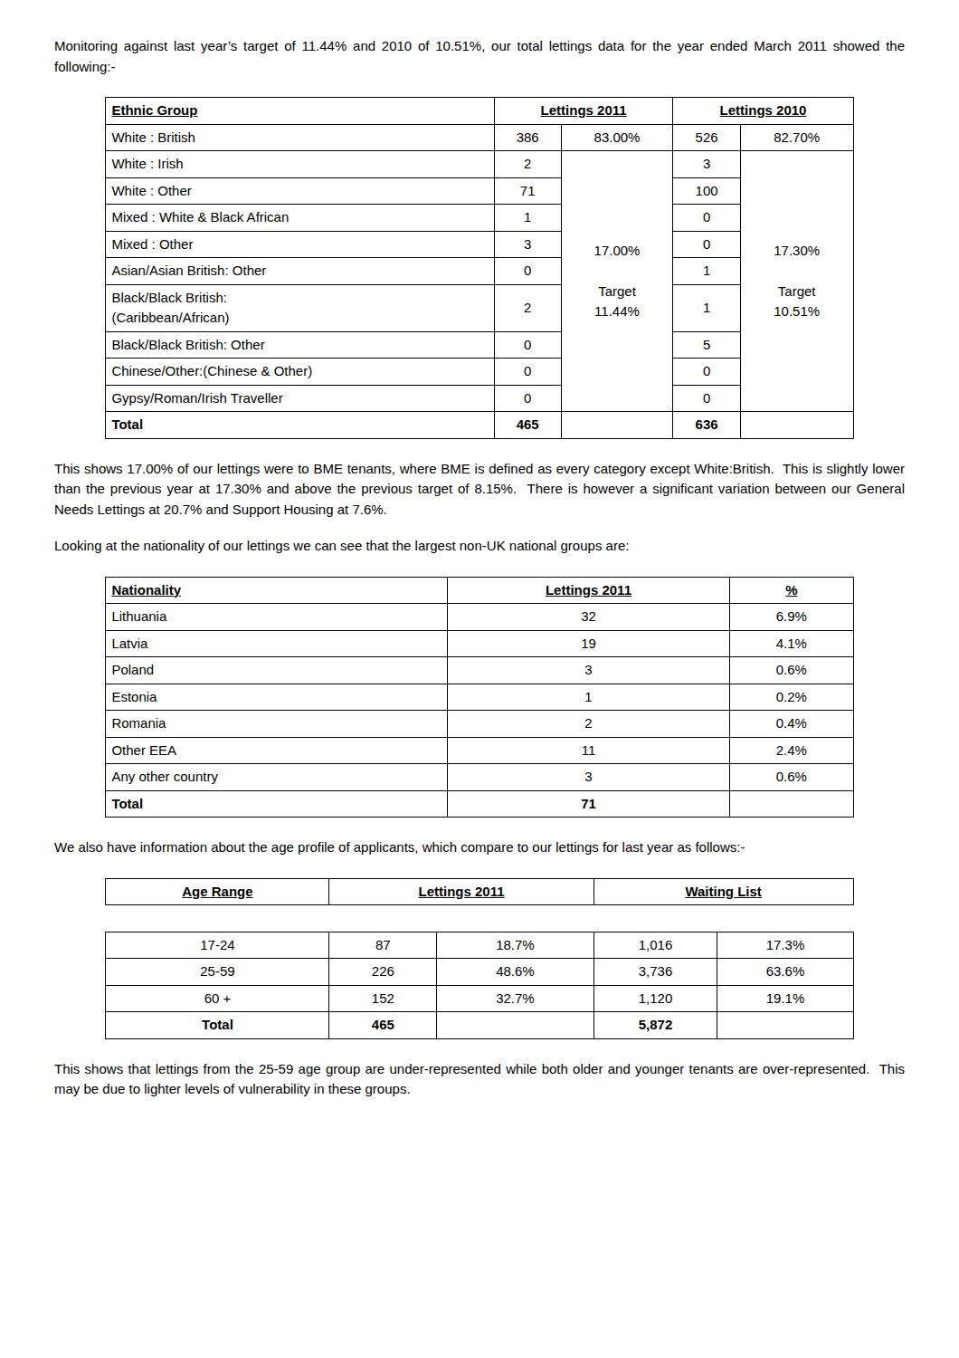Monitoring against last year’s target of 11.44% and 2010 of 10.51%, our total lettings data for the year ended March 2011 showed the following:-
| Ethnic Group | Lettings 2011 | Lettings 2010 |
| --- | --- | --- |
| White : British | 386 | 83.00% | 526 | 82.70% |
| White : Irish | 2 | 17.00% Target 11.44% | 3 | 17.30% Target 10.51% |
| White : Other | 71 | 100 |
| Mixed : White & Black African | 1 | 0 |
| Mixed : Other | 3 | 0 |
| Asian/Asian British: Other | 0 | 1 |
| Black/Black British: (Caribbean/African) | 2 | 1 |
| Black/Black British: Other | 0 | 5 |
| Chinese/Other:(Chinese & Other) | 0 | 0 |
| Gypsy/Roman/Irish Traveller | 0 | 0 |
| Total | 465 | | 636 | |
This shows 17.00% of our lettings were to BME tenants, where BME is defined as every category except White:British. This is slightly lower than the previous year at 17.30% and above the previous target of 8.15%. There is however a significant variation between our General Needs Lettings at 20.7% and Support Housing at 7.6%.
Looking at the nationality of our lettings we can see that the largest non-UK national groups are:
| Nationality | Lettings 2011 | % |
| --- | --- | --- |
| Lithuania | 32 | 6.9% |
| Latvia | 19 | 4.1% |
| Poland | 3 | 0.6% |
| Estonia | 1 | 0.2% |
| Romania | 2 | 0.4% |
| Other EEA | 11 | 2.4% |
| Any other country | 3 | 0.6% |
| Total | 71 | |
We also have information about the age profile of applicants, which compare to our lettings for last year as follows:-
| Age Range | Lettings 2011 | Waiting List |
| --- | --- | --- |
| 17-24 | 87 | 18.7% | 1,016 | 17.3% |
| 25-59 | 226 | 48.6% | 3,736 | 63.6% |
| 60 + | 152 | 32.7% | 1,120 | 19.1% |
| Total | 465 | | 5,872 | |
This shows that lettings from the 25-59 age group are under-represented while both older and younger tenants are over-represented. This may be due to lighter levels of vulnerability in these groups.